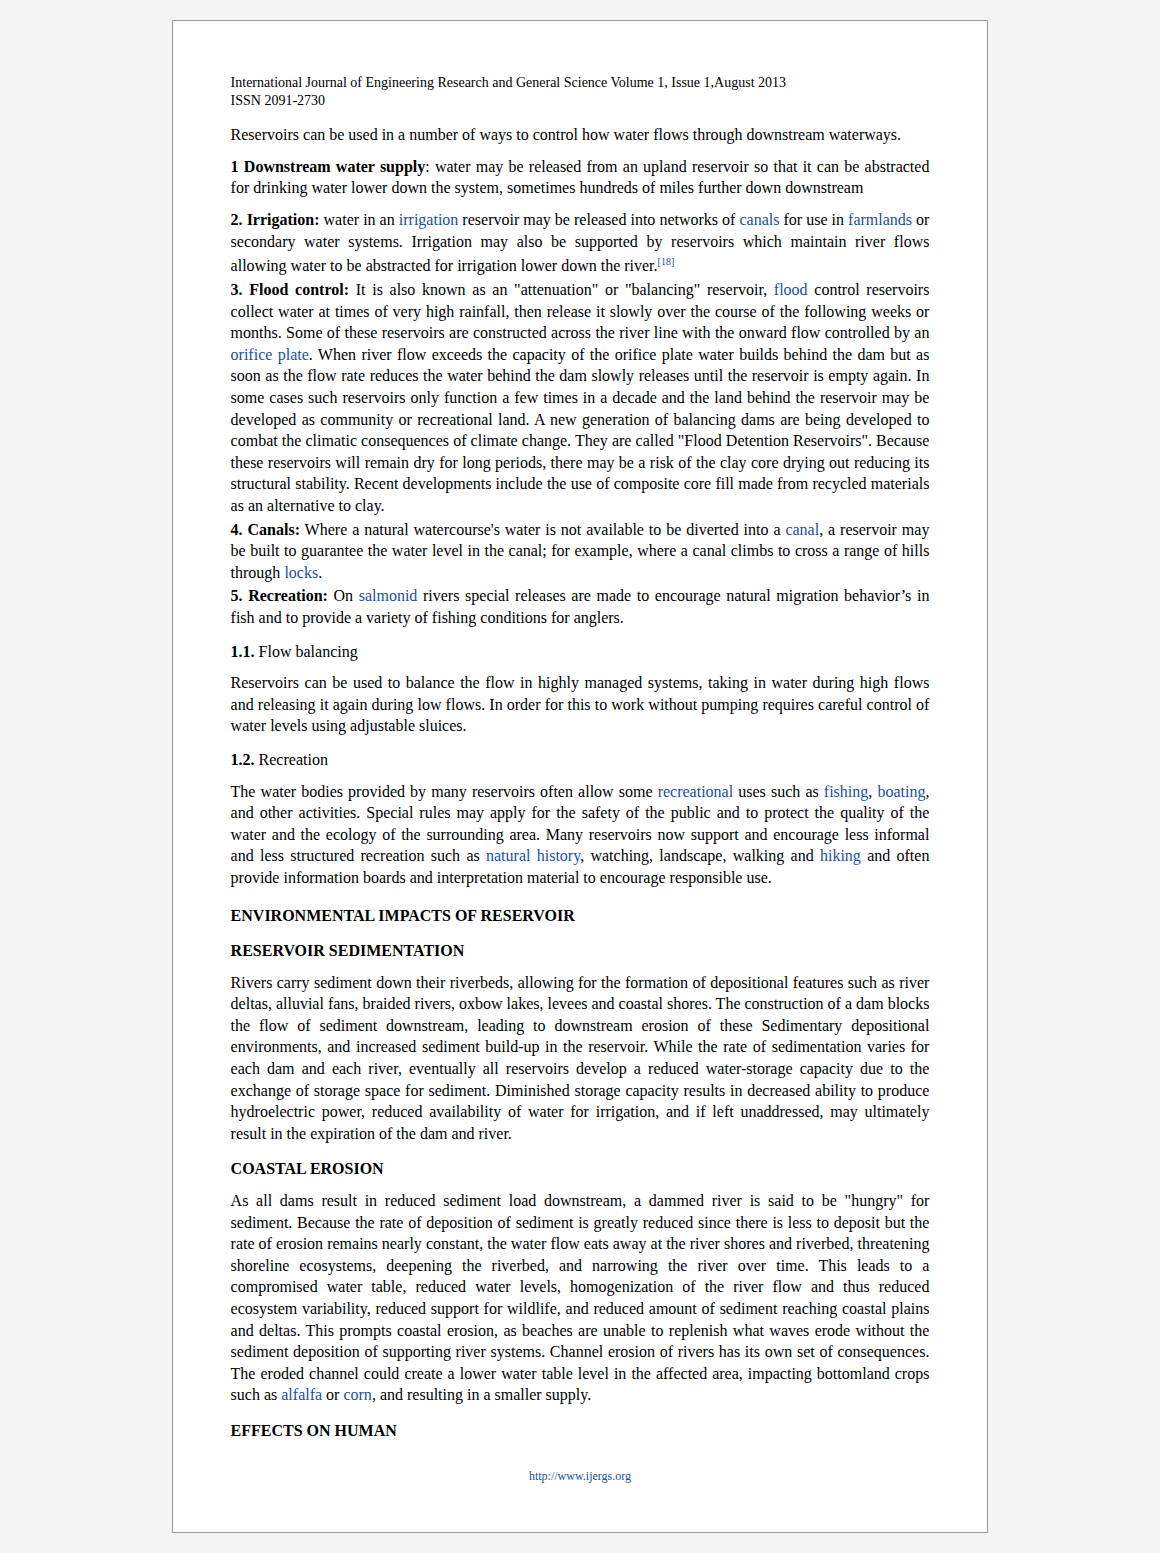International Journal of Engineering Research and General Science Volume 1, Issue 1,August 2013
ISSN 2091-2730
Reservoirs can be used in a number of ways to control how water flows through downstream waterways.
1 Downstream water supply: water may be released from an upland reservoir so that it can be abstracted for drinking water lower down the system, sometimes hundreds of miles further down downstream
2. Irrigation: water in an irrigation reservoir may be released into networks of canals for use in farmlands or secondary water systems. Irrigation may also be supported by reservoirs which maintain river flows allowing water to be abstracted for irrigation lower down the river.[18]
3. Flood control: It is also known as an "attenuation" or "balancing" reservoir, flood control reservoirs collect water at times of very high rainfall, then release it slowly over the course of the following weeks or months. Some of these reservoirs are constructed across the river line with the onward flow controlled by an orifice plate. When river flow exceeds the capacity of the orifice plate water builds behind the dam but as soon as the flow rate reduces the water behind the dam slowly releases until the reservoir is empty again. In some cases such reservoirs only function a few times in a decade and the land behind the reservoir may be developed as community or recreational land. A new generation of balancing dams are being developed to combat the climatic consequences of climate change. They are called "Flood Detention Reservoirs". Because these reservoirs will remain dry for long periods, there may be a risk of the clay core drying out reducing its structural stability. Recent developments include the use of composite core fill made from recycled materials as an alternative to clay.
4. Canals: Where a natural watercourse's water is not available to be diverted into a canal, a reservoir may be built to guarantee the water level in the canal; for example, where a canal climbs to cross a range of hills through locks.
5. Recreation: On salmonid rivers special releases are made to encourage natural migration behavior’s in fish and to provide a variety of fishing conditions for anglers.
1.1. Flow balancing
Reservoirs can be used to balance the flow in highly managed systems, taking in water during high flows and releasing it again during low flows. In order for this to work without pumping requires careful control of water levels using adjustable sluices.
1.2. Recreation
The water bodies provided by many reservoirs often allow some recreational uses such as fishing, boating, and other activities. Special rules may apply for the safety of the public and to protect the quality of the water and the ecology of the surrounding area. Many reservoirs now support and encourage less informal and less structured recreation such as natural history, watching, landscape, walking and hiking and often provide information boards and interpretation material to encourage responsible use.
ENVIRONMENTAL IMPACTS OF RESERVOIR
RESERVOIR SEDIMENTATION
Rivers carry sediment down their riverbeds, allowing for the formation of depositional features such as river deltas, alluvial fans, braided rivers, oxbow lakes, levees and coastal shores. The construction of a dam blocks the flow of sediment downstream, leading to downstream erosion of these Sedimentary depositional environments, and increased sediment build-up in the reservoir. While the rate of sedimentation varies for each dam and each river, eventually all reservoirs develop a reduced water-storage capacity due to the exchange of storage space for sediment. Diminished storage capacity results in decreased ability to produce hydroelectric power, reduced availability of water for irrigation, and if left unaddressed, may ultimately result in the expiration of the dam and river.
COASTAL EROSION
As all dams result in reduced sediment load downstream, a dammed river is said to be "hungry" for sediment. Because the rate of deposition of sediment is greatly reduced since there is less to deposit but the rate of erosion remains nearly constant, the water flow eats away at the river shores and riverbed, threatening shoreline ecosystems, deepening the riverbed, and narrowing the river over time. This leads to a compromised water table, reduced water levels, homogenization of the river flow and thus reduced ecosystem variability, reduced support for wildlife, and reduced amount of sediment reaching coastal plains and deltas. This prompts coastal erosion, as beaches are unable to replenish what waves erode without the sediment deposition of supporting river systems. Channel erosion of rivers has its own set of consequences. The eroded channel could create a lower water table level in the affected area, impacting bottomland crops such as alfalfa or corn, and resulting in a smaller supply.
EFFECTS ON HUMAN
http://www.ijergs.org